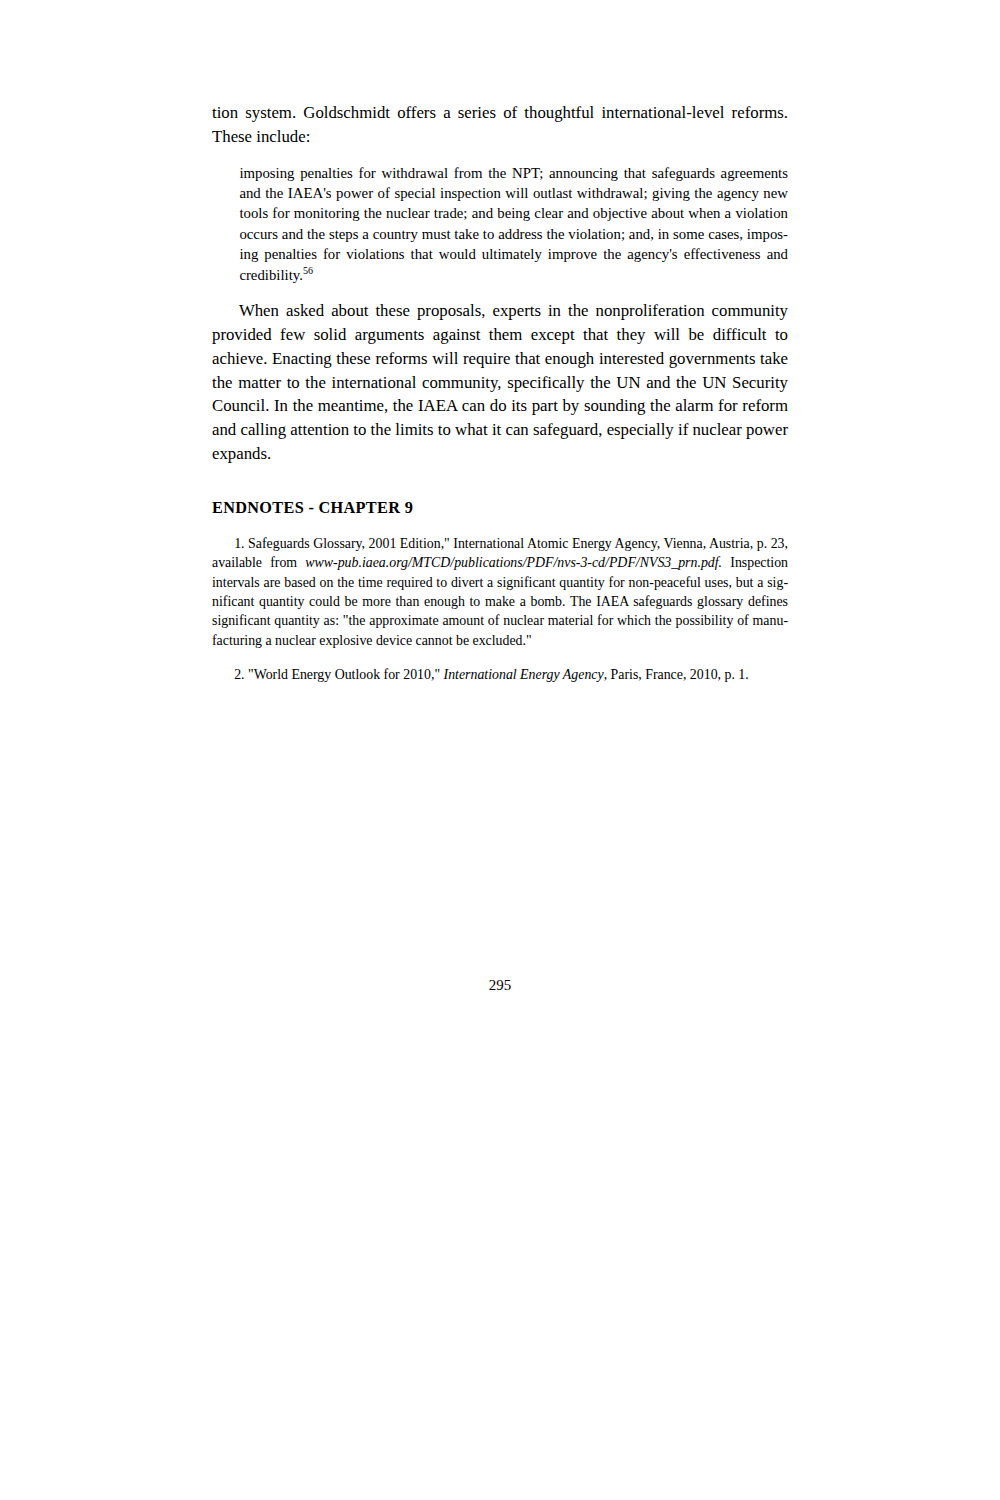tion system. Goldschmidt offers a series of thoughtful international-level reforms. These include:
imposing penalties for withdrawal from the NPT; announcing that safeguards agreements and the IAEA's power of special inspection will outlast withdrawal; giving the agency new tools for monitoring the nuclear trade; and being clear and objective about when a violation occurs and the steps a country must take to address the violation; and, in some cases, imposing penalties for violations that would ultimately improve the agency's effectiveness and credibility.56
When asked about these proposals, experts in the nonproliferation community provided few solid arguments against them except that they will be difficult to achieve. Enacting these reforms will require that enough interested governments take the matter to the international community, specifically the UN and the UN Security Council. In the meantime, the IAEA can do its part by sounding the alarm for reform and calling attention to the limits to what it can safeguard, especially if nuclear power expands.
ENDNOTES - CHAPTER 9
1. Safeguards Glossary, 2001 Edition," International Atomic Energy Agency, Vienna, Austria, p. 23, available from www-pub.iaea.org/MTCD/publications/PDF/nvs-3-cd/PDF/NVS3_prn.pdf. Inspection intervals are based on the time required to divert a significant quantity for non-peaceful uses, but a significant quantity could be more than enough to make a bomb. The IAEA safeguards glossary defines significant quantity as: "the approximate amount of nuclear material for which the possibility of manufacturing a nuclear explosive device cannot be excluded."
2. "World Energy Outlook for 2010," International Energy Agency, Paris, France, 2010, p. 1.
295